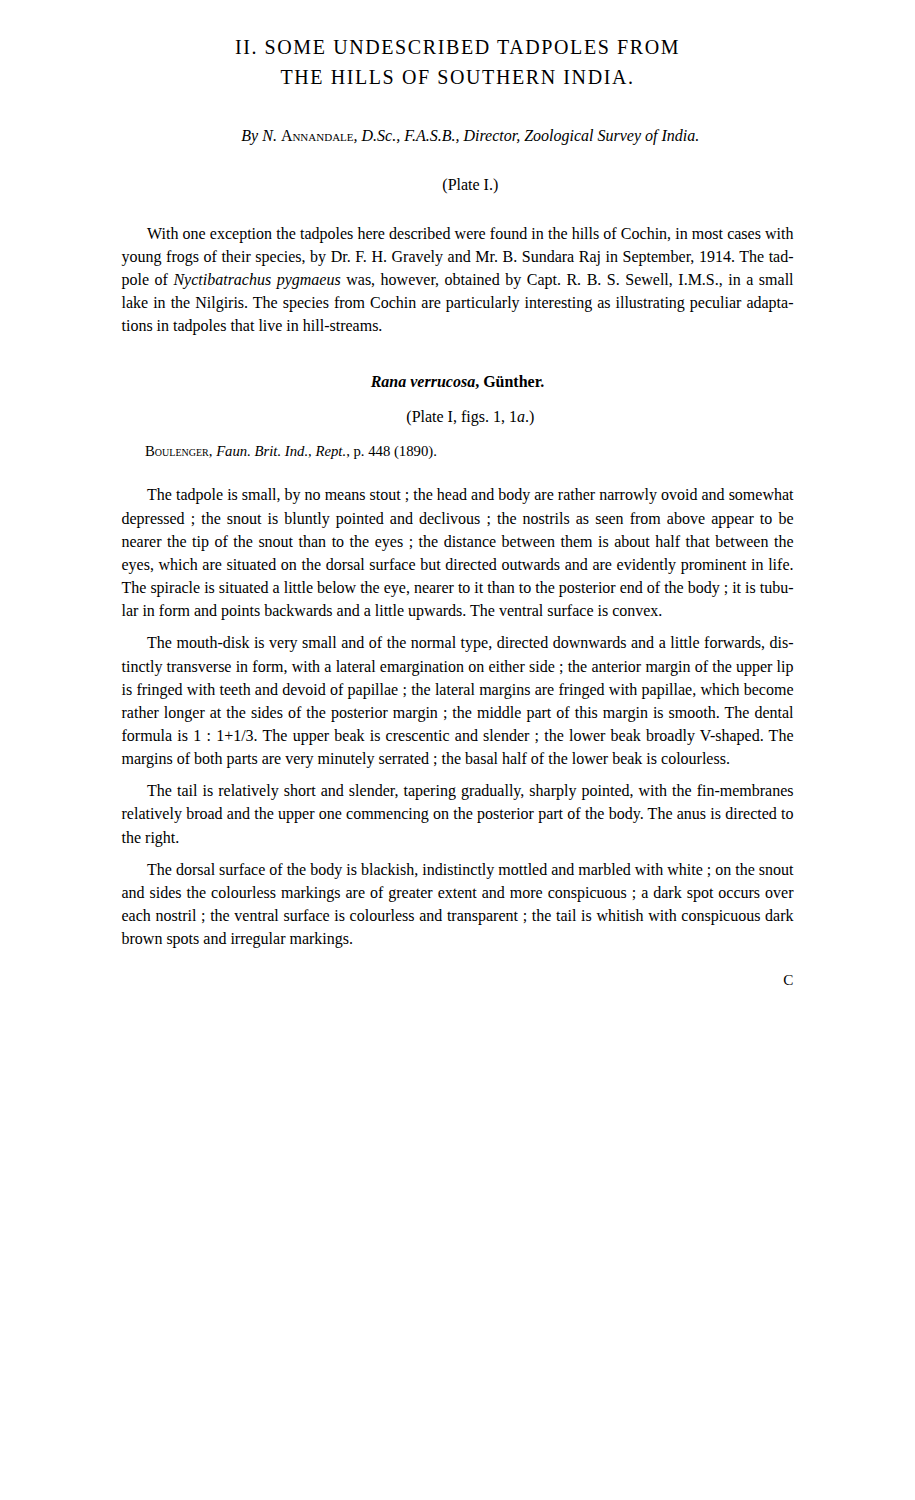II. SOME UNDESCRIBED TADPOLES FROM
THE HILLS OF SOUTHERN INDIA.
By N. Annandale, D.Sc., F.A.S.B., Director, Zoological Survey of India.
(Plate I.)
With one exception the tadpoles here described were found in the hills of Cochin, in most cases with young frogs of their species, by Dr. F. H. Gravely and Mr. B. Sundara Raj in September, 1914. The tadpole of Nyctibatrachus pygmaeus was, however, obtained by Capt. R. B. S. Sewell, I.M.S., in a small lake in the Nilgiris. The species from Cochin are particularly interesting as illustrating peculiar adaptations in tadpoles that live in hill-streams.
Rana verrucosa, Günther.
(Plate I, figs. 1, 1a.)
Boulenger, Faun. Brit. Ind., Rept., p. 448 (1890).
The tadpole is small, by no means stout ; the head and body are rather narrowly ovoid and somewhat depressed ; the snout is bluntly pointed and declivous ; the nostrils as seen from above appear to be nearer the tip of the snout than to the eyes ; the distance between them is about half that between the eyes, which are situated on the dorsal surface but directed outwards and are evidently prominent in life. The spiracle is situated a little below the eye, nearer to it than to the posterior end of the body ; it is tubular in form and points backwards and a little upwards. The ventral surface is convex.
The mouth-disk is very small and of the normal type, directed downwards and a little forwards, distinctly transverse in form, with a lateral emargination on either side ; the anterior margin of the upper lip is fringed with teeth and devoid of papillae ; the lateral margins are fringed with papillae, which become rather longer at the sides of the posterior margin ; the middle part of this margin is smooth. The dental formula is 1 : 1+1/3. The upper beak is crescentic and slender ; the lower beak broadly V-shaped. The margins of both parts are very minutely serrated ; the basal half of the lower beak is colourless.
The tail is relatively short and slender, tapering gradually, sharply pointed, with the fin-membranes relatively broad and the upper one commencing on the posterior part of the body. The anus is directed to the right.
The dorsal surface of the body is blackish, indistinctly mottled and marbled with white ; on the snout and sides the colourless markings are of greater extent and more conspicuous ; a dark spot occurs over each nostril ; the ventral surface is colourless and transparent ; the tail is whitish with conspicuous dark brown spots and irregular markings.
C